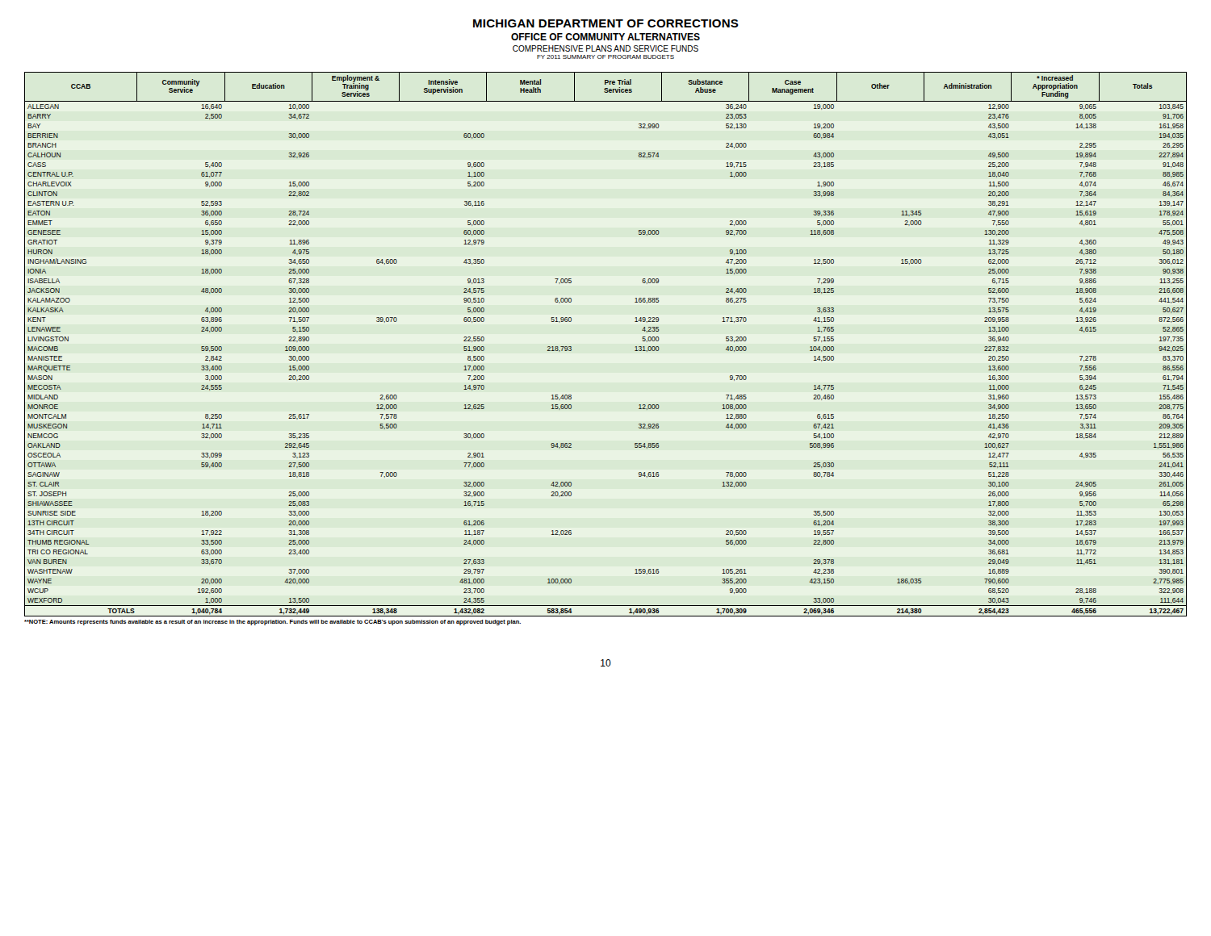MICHIGAN DEPARTMENT OF CORRECTIONS
OFFICE OF COMMUNITY ALTERNATIVES
COMPREHENSIVE PLANS AND SERVICE FUNDS
FY 2011 SUMMARY OF PROGRAM BUDGETS
| CCAB | Community Service | Education | Employment & Training Services | Intensive Supervision | Mental Health | Pre Trial Services | Substance Abuse | Case Management | Other | Administration | * Increased Appropriation Funding | Totals |
| --- | --- | --- | --- | --- | --- | --- | --- | --- | --- | --- | --- | --- |
| ALLEGAN | 16,640 | 10,000 | | | | | 36,240 | 19,000 | | 12,900 | 9,065 | 103,845 |
| BARRY | 2,500 | 34,672 | | | | | 23,053 | | | 23,476 | 8,005 | 91,706 |
| BAY | | | | | | 32,990 | 52,130 | 19,200 | | 43,500 | 14,138 | 161,958 |
| BERRIEN | | 30,000 | | 60,000 | | | | 60,984 | | 43,051 | | 194,035 |
| BRANCH | | | | | | | 24,000 | | | | 2,295 | 26,295 |
| CALHOUN | | 32,926 | | | | 82,574 | | 43,000 | | 49,500 | 19,894 | 227,894 |
| CASS | 5,400 | | | 9,600 | | | 19,715 | 23,185 | | 25,200 | 7,948 | 91,048 |
| CENTRAL U.P. | 61,077 | | | 1,100 | | | 1,000 | | | 18,040 | 7,768 | 88,985 |
| CHARLEVOIX | 9,000 | 15,000 | | 5,200 | | | | 1,900 | | 11,500 | 4,074 | 46,674 |
| CLINTON | | 22,802 | | | | | | 33,998 | | 20,200 | 7,364 | 84,364 |
| EASTERN U.P. | 52,593 | | | 36,116 | | | | | | 38,291 | 12,147 | 139,147 |
| EATON | 36,000 | 28,724 | | | | | | 39,336 | 11,345 | 47,900 | 15,619 | 178,924 |
| EMMET | 6,650 | 22,000 | | 5,000 | | | 2,000 | 5,000 | 2,000 | 7,550 | 4,801 | 55,001 |
| GENESEE | 15,000 | | | 60,000 | | 59,000 | 92,700 | 118,608 | | 130,200 | | 475,508 |
| GRATIOT | 9,379 | 11,896 | | 12,979 | | | | | | 11,329 | 4,360 | 49,943 |
| HURON | 18,000 | 4,975 | | | | | 9,100 | | | 13,725 | 4,380 | 50,180 |
| INGHAM/LANSING | | 34,650 | 64,600 | 43,350 | | | 47,200 | 12,500 | 15,000 | 62,000 | 26,712 | 306,012 |
| IONIA | 18,000 | 25,000 | | | | | 15,000 | | | 25,000 | 7,938 | 90,938 |
| ISABELLA | | 67,328 | | 9,013 | 7,005 | 6,009 | | 7,299 | | 6,715 | 9,886 | 113,255 |
| JACKSON | 48,000 | 30,000 | | 24,575 | | | 24,400 | 18,125 | | 52,600 | 18,908 | 216,608 |
| KALAMAZOO | | 12,500 | | 90,510 | 6,000 | 166,885 | 86,275 | | | 73,750 | 5,624 | 441,544 |
| KALKASKA | 4,000 | 20,000 | | 5,000 | | | | 3,633 | | 13,575 | 4,419 | 50,627 |
| KENT | 63,896 | 71,507 | 39,070 | 60,500 | 51,960 | 149,229 | 171,370 | 41,150 | | 209,958 | 13,926 | 872,566 |
| LENAWEE | 24,000 | 5,150 | | | | 4,235 | | 1,765 | | 13,100 | 4,615 | 52,865 |
| LIVINGSTON | | 22,890 | | 22,550 | | 5,000 | 53,200 | 57,155 | | 36,940 | | 197,735 |
| MACOMB | 59,500 | 109,000 | | 51,900 | 218,793 | 131,000 | 40,000 | 104,000 | | 227,832 | | 942,025 |
| MANISTEE | 2,842 | 30,000 | | 8,500 | | | | 14,500 | | 20,250 | 7,278 | 83,370 |
| MARQUETTE | 33,400 | 15,000 | | 17,000 | | | | | | 13,600 | 7,556 | 86,556 |
| MASON | 3,000 | 20,200 | | 7,200 | | | 9,700 | | | 16,300 | 5,394 | 61,794 |
| MECOSTA | 24,555 | | | 14,970 | | | | 14,775 | | 11,000 | 6,245 | 71,545 |
| MIDLAND | | | 2,600 | | 15,408 | | 71,485 | 20,460 | | 31,960 | 13,573 | 155,486 |
| MONROE | | | 12,000 | 12,625 | 15,600 | 12,000 | 108,000 | | | 34,900 | 13,650 | 208,775 |
| MONTCALM | 8,250 | 25,617 | 7,578 | | | | 12,880 | 6,615 | | 18,250 | 7,574 | 86,764 |
| MUSKEGON | 14,711 | | 5,500 | | | 32,926 | 44,000 | 67,421 | | 41,436 | 3,311 | 209,305 |
| NEMCOG | 32,000 | 35,235 | | 30,000 | | | | 54,100 | | 42,970 | 18,584 | 212,889 |
| OAKLAND | | 292,645 | | | 94,862 | 554,856 | | 508,996 | | 100,627 | | 1,551,986 |
| OSCEOLA | 33,099 | 3,123 | | 2,901 | | | | | | 12,477 | 4,935 | 56,535 |
| OTTAWA | 59,400 | 27,500 | | 77,000 | | | | 25,030 | | 52,111 | | 241,041 |
| SAGINAW | | 18,818 | 7,000 | | | 94,616 | 78,000 | 80,784 | | 51,228 | | 330,446 |
| ST. CLAIR | | | | 32,000 | 42,000 | | 132,000 | | | 30,100 | 24,905 | 261,005 |
| ST. JOSEPH | | 25,000 | | 32,900 | 20,200 | | | | | 26,000 | 9,956 | 114,056 |
| SHIAWASSEE | | 25,083 | | 16,715 | | | | | | 17,800 | 5,700 | 65,298 |
| SUNRISE SIDE | 18,200 | 33,000 | | | | | | 35,500 | | 32,000 | 11,353 | 130,053 |
| 13TH CIRCUIT | | 20,000 | | 61,206 | | | | 61,204 | | 38,300 | 17,283 | 197,993 |
| 34TH CIRCUIT | 17,922 | 31,308 | | 11,187 | 12,026 | | 20,500 | 19,557 | | 39,500 | 14,537 | 166,537 |
| THUMB REGIONAL | 33,500 | 25,000 | | 24,000 | | | 56,000 | 22,800 | | 34,000 | 18,679 | 213,979 |
| TRI CO REGIONAL | 63,000 | 23,400 | | | | | | | | 36,681 | 11,772 | 134,853 |
| VAN BUREN | 33,670 | | | 27,633 | | | | 29,378 | | 29,049 | 11,451 | 131,181 |
| WASHTENAW | | 37,000 | | 29,797 | | 159,616 | 105,261 | 42,238 | | 16,889 | | 390,801 |
| WAYNE | 20,000 | 420,000 | | 481,000 | 100,000 | | 355,200 | 423,150 | 186,035 | 790,600 | | 2,775,985 |
| WCUP | 192,600 | | | 23,700 | | | 9,900 | | | 68,520 | 28,188 | 322,908 |
| WEXFORD | 1,000 | 13,500 | | 24,355 | | | | 33,000 | | 30,043 | 9,746 | 111,644 |
| TOTALS | 1,040,784 | 1,732,449 | 138,348 | 1,432,082 | 583,854 | 1,490,936 | 1,700,309 | 2,069,346 | 214,380 | 2,854,423 | 465,556 | 13,722,467 |
**NOTE: Amounts represents funds available as a result of an increase in the appropriation. Funds will be available to CCAB's upon submission of an approved budget plan.
10